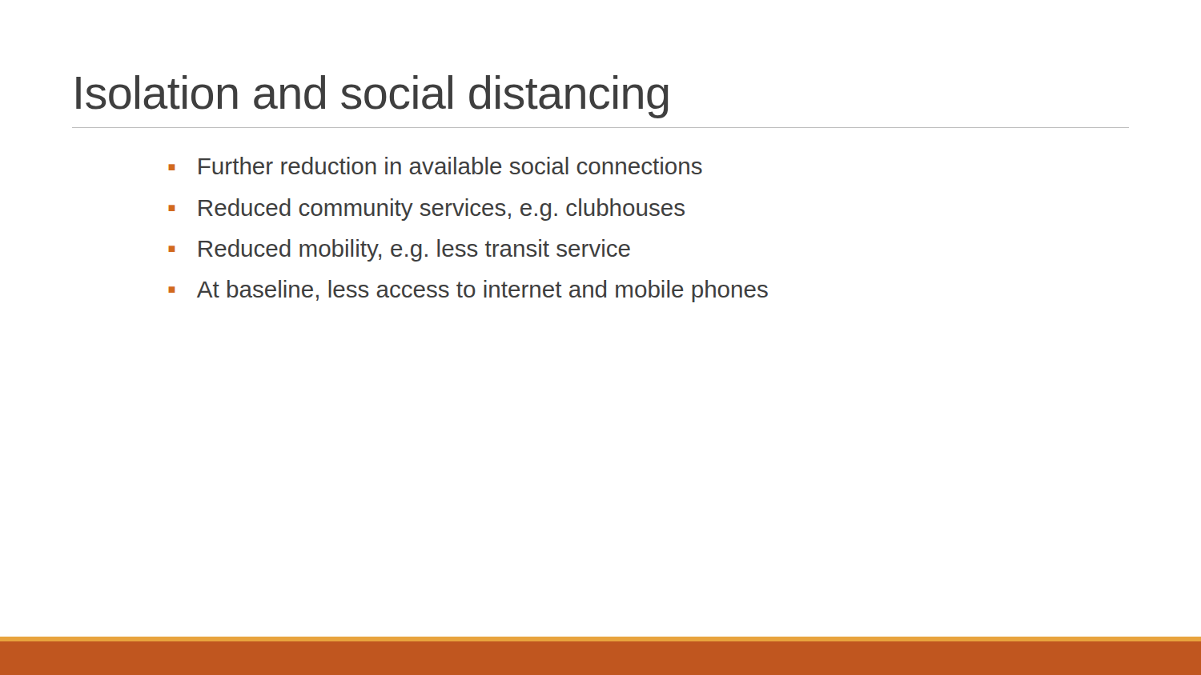Isolation and social distancing
Further reduction in available social connections
Reduced community services, e.g. clubhouses
Reduced mobility, e.g. less transit service
At baseline, less access to internet and mobile phones